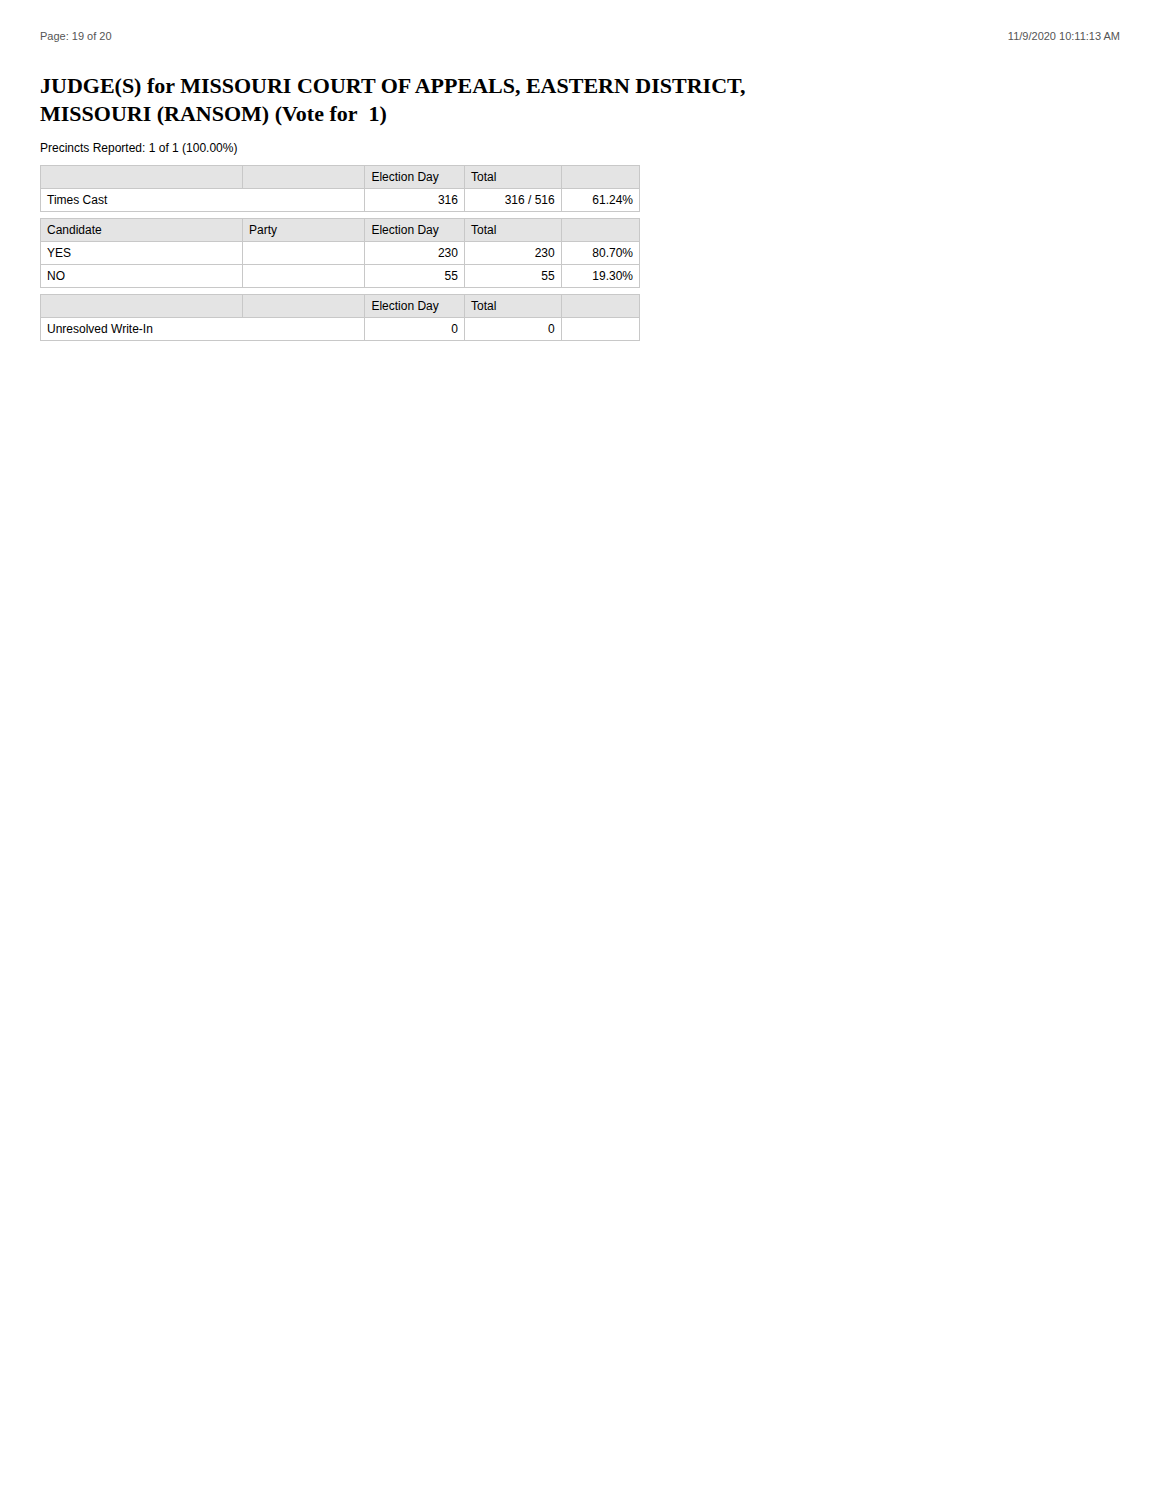Page: 19 of 20 11/9/2020 10:11:13 AM
JUDGE(S) for MISSOURI COURT OF APPEALS, EASTERN DISTRICT,
MISSOURI (RANSOM) (Vote for 1)
Precincts Reported: 1 of 1 (100.00%)
| | | Election Day | Total | |
| Times Cast | 316 | 316 / 516 | 61.24% |
| Candidate | Party | Election Day | Total | |
| YES | | 230 | 230 | 80.70% |
| NO | | 55 | 55 | 19.30% |
| | | Election Day | Total | |
| Unresolved Write-In | 0 | 0 | |